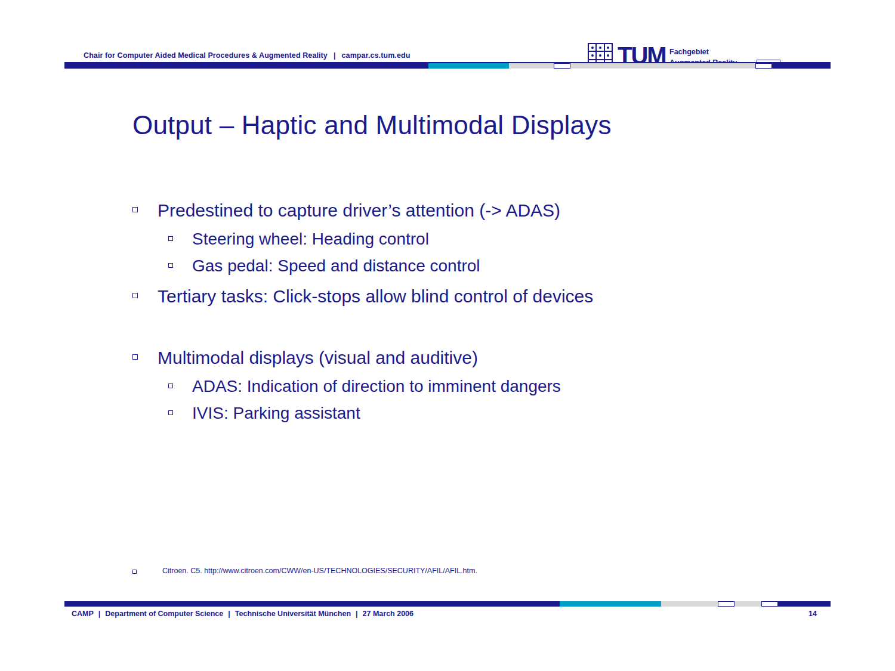Chair for Computer Aided Medical Procedures & Augmented Reality|campar.cs.tum.edu
TUM
Fachgebiet
Augmented Reality
Output – Haptic and Multimodal Displays
Predestined to capture driver’s attention (-> ADAS)
Steering wheel: Heading control
Gas pedal: Speed and distance control
Tertiary tasks: Click-stops allow blind control of devices
Multimodal displays (visual and auditive)
ADAS: Indication of direction to imminent dangers
IVIS: Parking assistant
Citroen. C5. http://www.citroen.com/CWW/en-US/TECHNOLOGIES/SECURITY/AFIL/AFIL.htm.
CAMP|Department of Computer Science|Technische Universität München|27 March 2006
14